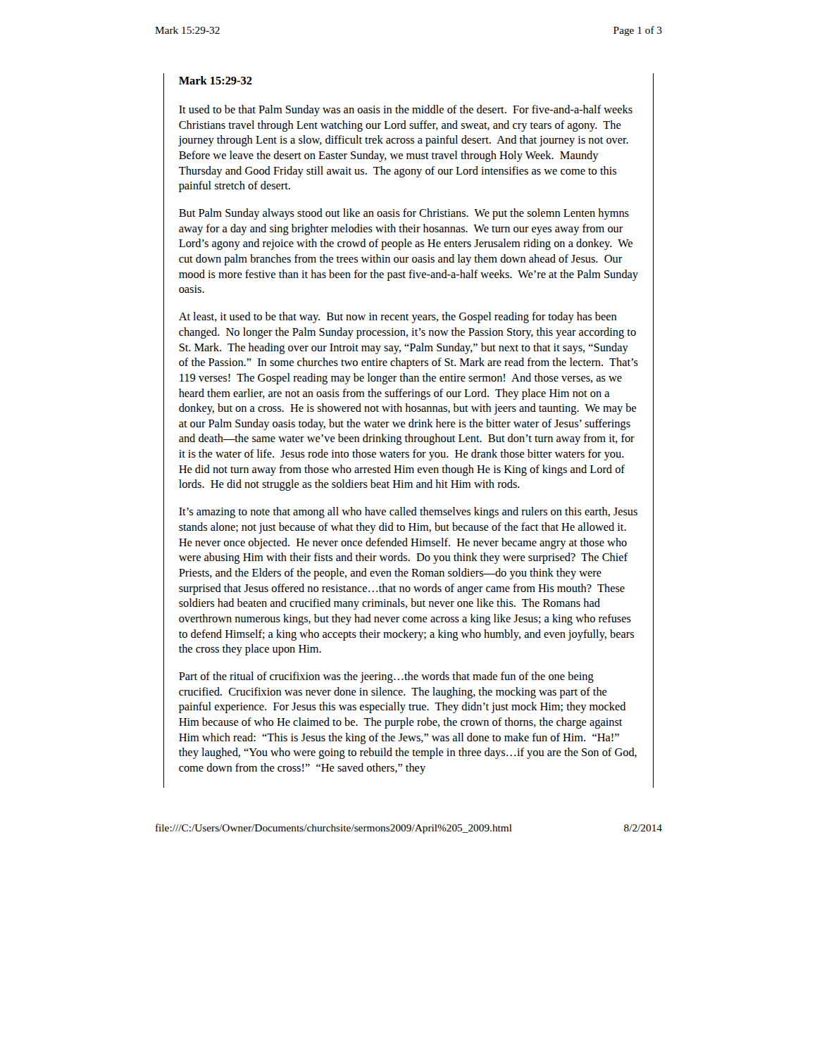Mark 15:29-32 Page 1 of 3
Mark 15:29-32
It used to be that Palm Sunday was an oasis in the middle of the desert. For five-and-a-half weeks Christians travel through Lent watching our Lord suffer, and sweat, and cry tears of agony. The journey through Lent is a slow, difficult trek across a painful desert. And that journey is not over. Before we leave the desert on Easter Sunday, we must travel through Holy Week. Maundy Thursday and Good Friday still await us. The agony of our Lord intensifies as we come to this painful stretch of desert.
But Palm Sunday always stood out like an oasis for Christians. We put the solemn Lenten hymns away for a day and sing brighter melodies with their hosannas. We turn our eyes away from our Lord’s agony and rejoice with the crowd of people as He enters Jerusalem riding on a donkey. We cut down palm branches from the trees within our oasis and lay them down ahead of Jesus. Our mood is more festive than it has been for the past five-and-a-half weeks. We’re at the Palm Sunday oasis.
At least, it used to be that way. But now in recent years, the Gospel reading for today has been changed. No longer the Palm Sunday procession, it’s now the Passion Story, this year according to St. Mark. The heading over our Introit may say, “Palm Sunday,” but next to that it says, “Sunday of the Passion.” In some churches two entire chapters of St. Mark are read from the lectern. That’s 119 verses! The Gospel reading may be longer than the entire sermon! And those verses, as we heard them earlier, are not an oasis from the sufferings of our Lord. They place Him not on a donkey, but on a cross. He is showered not with hosannas, but with jeers and taunting. We may be at our Palm Sunday oasis today, but the water we drink here is the bitter water of Jesus’ sufferings and death—the same water we’ve been drinking throughout Lent. But don’t turn away from it, for it is the water of life. Jesus rode into those waters for you. He drank those bitter waters for you. He did not turn away from those who arrested Him even though He is King of kings and Lord of lords. He did not struggle as the soldiers beat Him and hit Him with rods.
It’s amazing to note that among all who have called themselves kings and rulers on this earth, Jesus stands alone; not just because of what they did to Him, but because of the fact that He allowed it. He never once objected. He never once defended Himself. He never became angry at those who were abusing Him with their fists and their words. Do you think they were surprised? The Chief Priests, and the Elders of the people, and even the Roman soldiers—do you think they were surprised that Jesus offered no resistance…that no words of anger came from His mouth? These soldiers had beaten and crucified many criminals, but never one like this. The Romans had overthrown numerous kings, but they had never come across a king like Jesus; a king who refuses to defend Himself; a king who accepts their mockery; a king who humbly, and even joyfully, bears the cross they place upon Him.
Part of the ritual of crucifixion was the jeering…the words that made fun of the one being crucified. Crucifixion was never done in silence. The laughing, the mocking was part of the painful experience. For Jesus this was especially true. They didn’t just mock Him; they mocked Him because of who He claimed to be. The purple robe, the crown of thorns, the charge against Him which read: “This is Jesus the king of the Jews,” was all done to make fun of Him. “Ha!” they laughed, “You who were going to rebuild the temple in three days…if you are the Son of God, come down from the cross!” “He saved others,” they
file:///C:/Users/Owner/Documents/churchsite/sermons2009/April%205_2009.html 8/2/2014